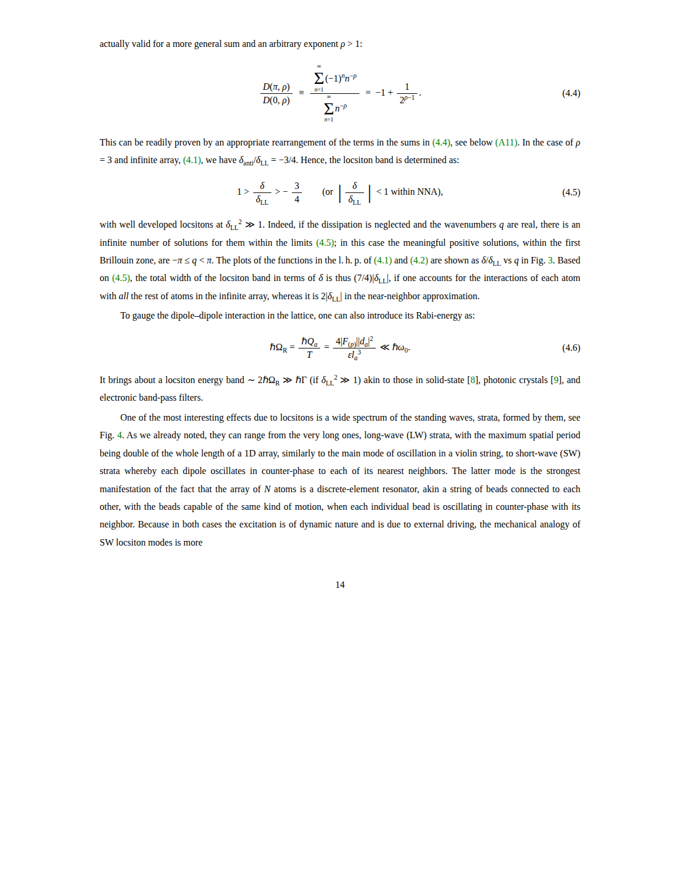actually valid for a more general sum and an arbitrary exponent ρ > 1:
D(π, ρ) D(0, ρ) ≡ ∞Σn=1(−1)nn−ρ ∞Σn=1 n−ρ = −1 + 1 2ρ−1 .
(4.4)
This can be readily proven by an appropriate rearrangement of the terms in the sums in (4.4), see below (A11). In the case of ρ = 3 and infinite array, (4.1), we have δanti/δLL = −3/4. Hence, the locsiton band is determined as:
1 > δ δLL > − 3 4 (or | δ δLL | < 1 within NNA),
(4.5)
with well developed locsitons at δLL2 ≫ 1. Indeed, if the dissipation is neglected and the wavenumbers q are real, there is an infinite number of solutions for them within the limits (4.5); in this case the meaningful positive solutions, within the first Brillouin zone, are −π ≤ q < π. The plots of the functions in the l. h. p. of (4.1) and (4.2) are shown as δ/δLL vs q in Fig. 3. Based on (4.5), the total width of the locsiton band in terms of δ is thus (7/4)|δLL|, if one accounts for the interactions of each atom with all the rest of atoms in the infinite array, whereas it is 2|δLL| in the near-neighbor approximation.
To gauge the dipole–dipole interaction in the lattice, one can also introduce its Rabi-energy as:
ℏΩR = ℏQa T = 4|F(p)||da|2 εla3 ≪ ℏω0.
(4.6)
It brings about a locsiton energy band ∼ 2ℏΩR ≫ ℏΓ (if δLL2 ≫ 1) akin to those in solid-state [8], photonic crystals [9], and electronic band-pass filters.
One of the most interesting effects due to locsitons is a wide spectrum of the standing waves, strata, formed by them, see Fig. 4. As we already noted, they can range from the very long ones, long-wave (LW) strata, with the maximum spatial period being double of the whole length of a 1D array, similarly to the main mode of oscillation in a violin string, to short-wave (SW) strata whereby each dipole oscillates in counter-phase to each of its nearest neighbors. The latter mode is the strongest manifestation of the fact that the array of N atoms is a discrete-element resonator, akin a string of beads connected to each other, with the beads capable of the same kind of motion, when each individual bead is oscillating in counter-phase with its neighbor. Because in both cases the excitation is of dynamic nature and is due to external driving, the mechanical analogy of SW locsiton modes is more
14